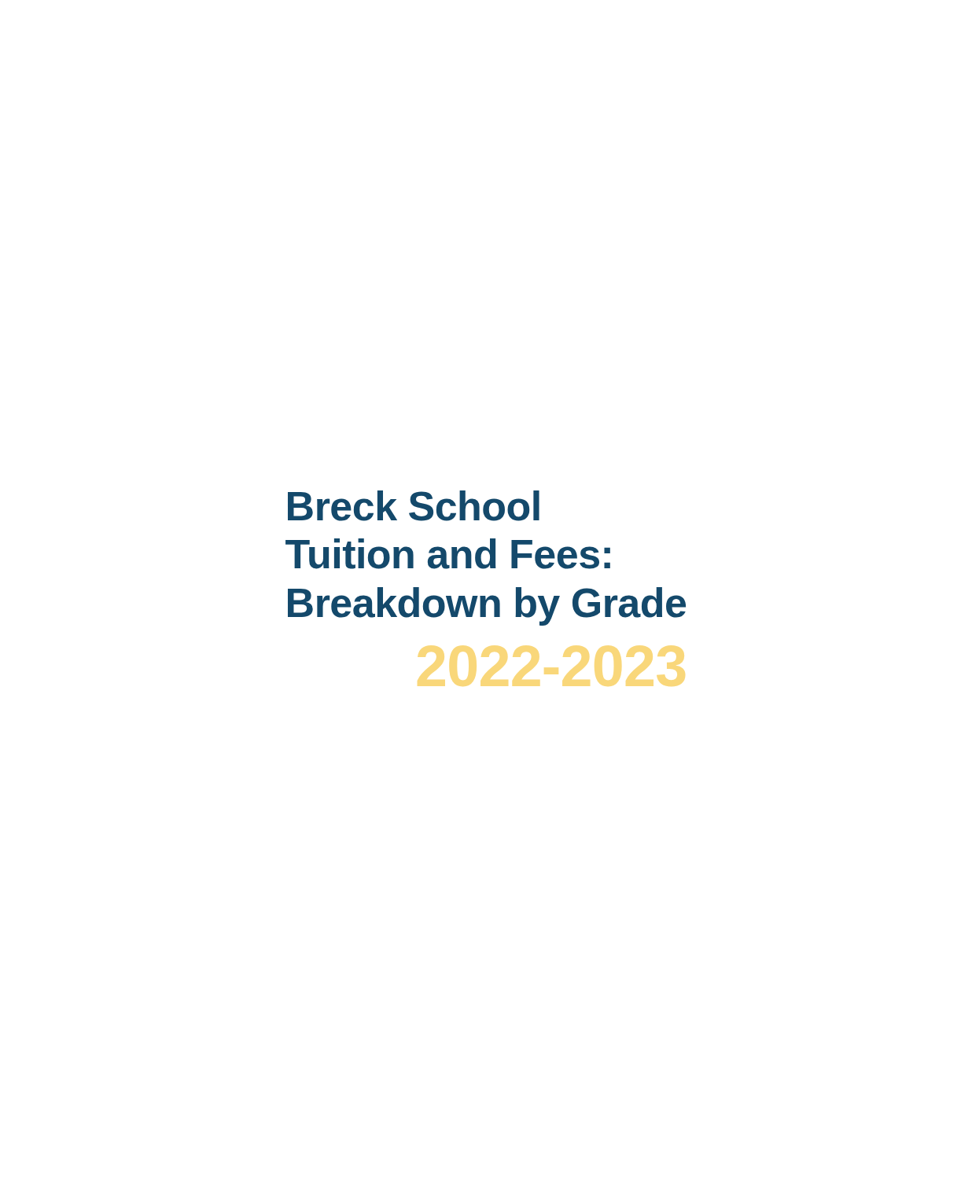Breck School
Tuition and Fees:
Breakdown by Grade 2022-2023